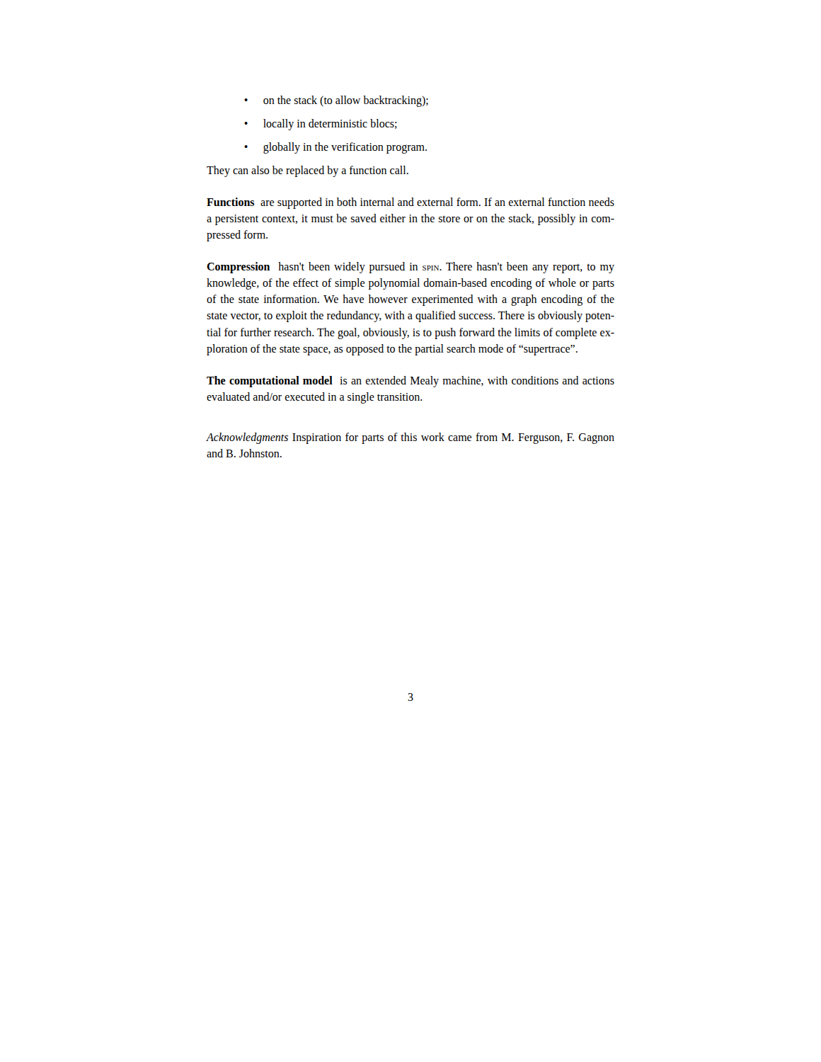on the stack (to allow backtracking);
locally in deterministic blocs;
globally in the verification program.
They can also be replaced by a function call.
Functions are supported in both internal and external form. If an external function needs a persistent context, it must be saved either in the store or on the stack, possibly in compressed form.
Compression hasn't been widely pursued in spin. There hasn't been any report, to my knowledge, of the effect of simple polynomial domain-based encoding of whole or parts of the state information. We have however experimented with a graph encoding of the state vector, to exploit the redundancy, with a qualified success. There is obviously potential for further research. The goal, obviously, is to push forward the limits of complete exploration of the state space, as opposed to the partial search mode of “supertrace”.
The computational model is an extended Mealy machine, with conditions and actions evaluated and/or executed in a single transition.
Acknowledgments Inspiration for parts of this work came from M. Ferguson, F. Gagnon and B. Johnston.
3